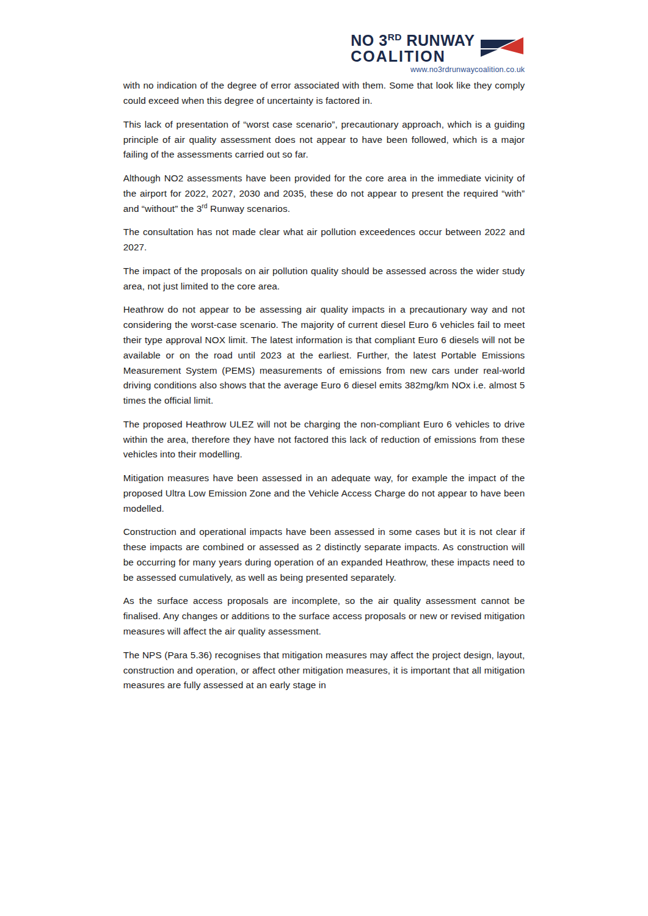NO 3RD RUNWAY
COALITION
www.no3rdrunwaycoalition.co.uk
with no indication of the degree of error associated with them. Some that look like they comply could exceed when this degree of uncertainty is factored in.
This lack of presentation of “worst case scenario”, precautionary approach, which is a guiding principle of air quality assessment does not appear to have been followed, which is a major failing of the assessments carried out so far.
Although NO2 assessments have been provided for the core area in the immediate vicinity of the airport for 2022, 2027, 2030 and 2035, these do not appear to present the required “with” and “without” the 3rd Runway scenarios.
The consultation has not made clear what air pollution exceedences occur between 2022 and 2027.
The impact of the proposals on air pollution quality should be assessed across the wider study area, not just limited to the core area.
Heathrow do not appear to be assessing air quality impacts in a precautionary way and not considering the worst-case scenario. The majority of current diesel Euro 6 vehicles fail to meet their type approval NOX limit. The latest information is that compliant Euro 6 diesels will not be available or on the road until 2023 at the earliest. Further, the latest Portable Emissions Measurement System (PEMS) measurements of emissions from new cars under real-world driving conditions also shows that the average Euro 6 diesel emits 382mg/km NOx i.e. almost 5 times the official limit.
The proposed Heathrow ULEZ will not be charging the non-compliant Euro 6 vehicles to drive within the area, therefore they have not factored this lack of reduction of emissions from these vehicles into their modelling.
Mitigation measures have been assessed in an adequate way, for example the impact of the proposed Ultra Low Emission Zone and the Vehicle Access Charge do not appear to have been modelled.
Construction and operational impacts have been assessed in some cases but it is not clear if these impacts are combined or assessed as 2 distinctly separate impacts. As construction will be occurring for many years during operation of an expanded Heathrow, these impacts need to be assessed cumulatively, as well as being presented separately.
As the surface access proposals are incomplete, so the air quality assessment cannot be finalised. Any changes or additions to the surface access proposals or new or revised mitigation measures will affect the air quality assessment.
The NPS (Para 5.36) recognises that mitigation measures may affect the project design, layout, construction and operation, or affect other mitigation measures, it is important that all mitigation measures are fully assessed at an early stage in